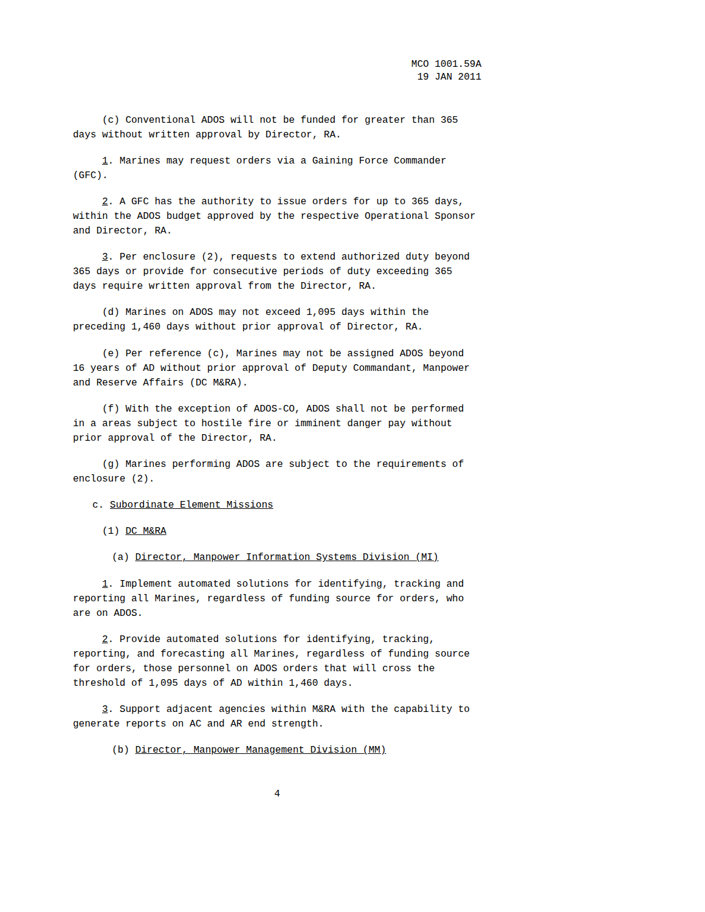MCO 1001.59A
19 JAN 2011
(c) Conventional ADOS will not be funded for greater than 365 days without written approval by Director, RA.
1. Marines may request orders via a Gaining Force Commander (GFC).
2. A GFC has the authority to issue orders for up to 365 days, within the ADOS budget approved by the respective Operational Sponsor and Director, RA.
3. Per enclosure (2), requests to extend authorized duty beyond 365 days or provide for consecutive periods of duty exceeding 365 days require written approval from the Director, RA.
(d) Marines on ADOS may not exceed 1,095 days within the preceding 1,460 days without prior approval of Director, RA.
(e) Per reference (c), Marines may not be assigned ADOS beyond 16 years of AD without prior approval of Deputy Commandant, Manpower and Reserve Affairs (DC M&RA).
(f) With the exception of ADOS-CO, ADOS shall not be performed in a areas subject to hostile fire or imminent danger pay without prior approval of the Director, RA.
(g) Marines performing ADOS are subject to the requirements of enclosure (2).
c. Subordinate Element Missions
(1) DC M&RA
(a) Director, Manpower Information Systems Division (MI)
1. Implement automated solutions for identifying, tracking and reporting all Marines, regardless of funding source for orders, who are on ADOS.
2. Provide automated solutions for identifying, tracking, reporting, and forecasting all Marines, regardless of funding source for orders, those personnel on ADOS orders that will cross the threshold of 1,095 days of AD within 1,460 days.
3. Support adjacent agencies within M&RA with the capability to generate reports on AC and AR end strength.
(b) Director, Manpower Management Division (MM)
4